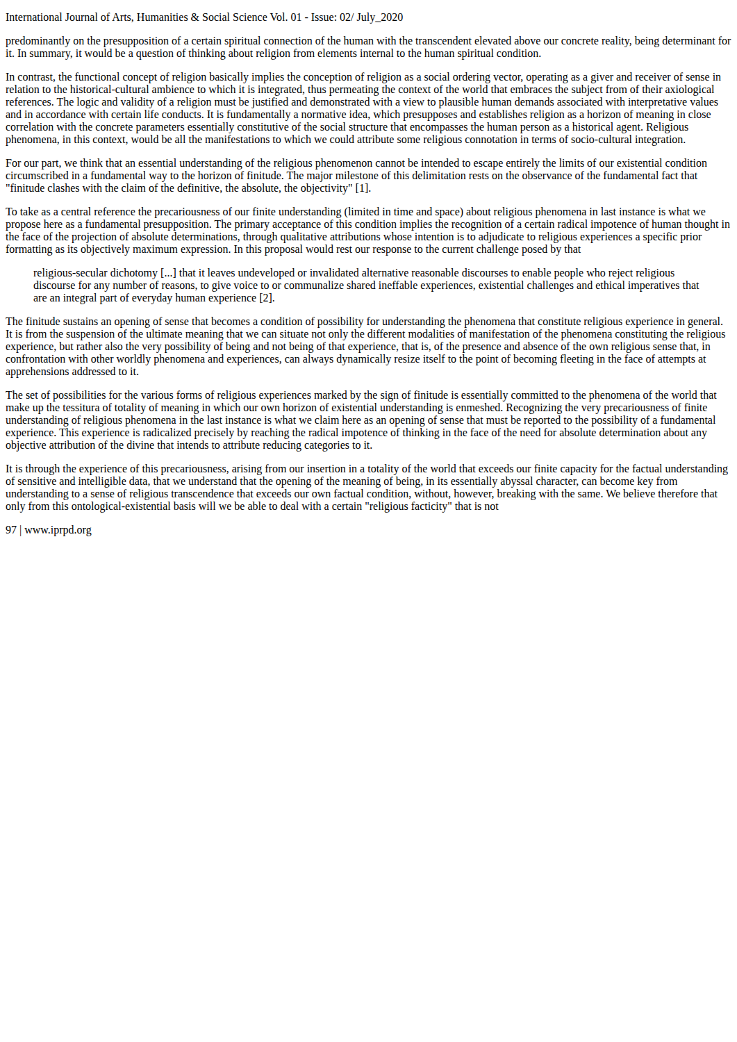International Journal of Arts, Humanities & Social Science Vol. 01 - Issue: 02/ July_2020
predominantly on the presupposition of a certain spiritual connection of the human with the transcendent elevated above our concrete reality, being determinant for it. In summary, it would be a question of thinking about religion from elements internal to the human spiritual condition.
In contrast, the functional concept of religion basically implies the conception of religion as a social ordering vector, operating as a giver and receiver of sense in relation to the historical-cultural ambience to which it is integrated, thus permeating the context of the world that embraces the subject from of their axiological references. The logic and validity of a religion must be justified and demonstrated with a view to plausible human demands associated with interpretative values and in accordance with certain life conducts. It is fundamentally a normative idea, which presupposes and establishes religion as a horizon of meaning in close correlation with the concrete parameters essentially constitutive of the social structure that encompasses the human person as a historical agent. Religious phenomena, in this context, would be all the manifestations to which we could attribute some religious connotation in terms of socio-cultural integration.
For our part, we think that an essential understanding of the religious phenomenon cannot be intended to escape entirely the limits of our existential condition circumscribed in a fundamental way to the horizon of finitude. The major milestone of this delimitation rests on the observance of the fundamental fact that "finitude clashes with the claim of the definitive, the absolute, the objectivity" [1].
To take as a central reference the precariousness of our finite understanding (limited in time and space) about religious phenomena in last instance is what we propose here as a fundamental presupposition. The primary acceptance of this condition implies the recognition of a certain radical impotence of human thought in the face of the projection of absolute determinations, through qualitative attributions whose intention is to adjudicate to religious experiences a specific prior formatting as its objectively maximum expression. In this proposal would rest our response to the current challenge posed by that
religious-secular dichotomy [...] that it leaves undeveloped or invalidated alternative reasonable discourses to enable people who reject religious discourse for any number of reasons, to give voice to or communalize shared ineffable experiences, existential challenges and ethical imperatives that are an integral part of everyday human experience [2].
The finitude sustains an opening of sense that becomes a condition of possibility for understanding the phenomena that constitute religious experience in general. It is from the suspension of the ultimate meaning that we can situate not only the different modalities of manifestation of the phenomena constituting the religious experience, but rather also the very possibility of being and not being of that experience, that is, of the presence and absence of the own religious sense that, in confrontation with other worldly phenomena and experiences, can always dynamically resize itself to the point of becoming fleeting in the face of attempts at apprehensions addressed to it.
The set of possibilities for the various forms of religious experiences marked by the sign of finitude is essentially committed to the phenomena of the world that make up the tessitura of totality of meaning in which our own horizon of existential understanding is enmeshed. Recognizing the very precariousness of finite understanding of religious phenomena in the last instance is what we claim here as an opening of sense that must be reported to the possibility of a fundamental experience. This experience is radicalized precisely by reaching the radical impotence of thinking in the face of the need for absolute determination about any objective attribution of the divine that intends to attribute reducing categories to it.
It is through the experience of this precariousness, arising from our insertion in a totality of the world that exceeds our finite capacity for the factual understanding of sensitive and intelligible data, that we understand that the opening of the meaning of being, in its essentially abyssal character, can become key from understanding to a sense of religious transcendence that exceeds our own factual condition, without, however, breaking with the same. We believe therefore that only from this ontological-existential basis will we be able to deal with a certain "religious facticity" that is not
97 | www.iprpd.org